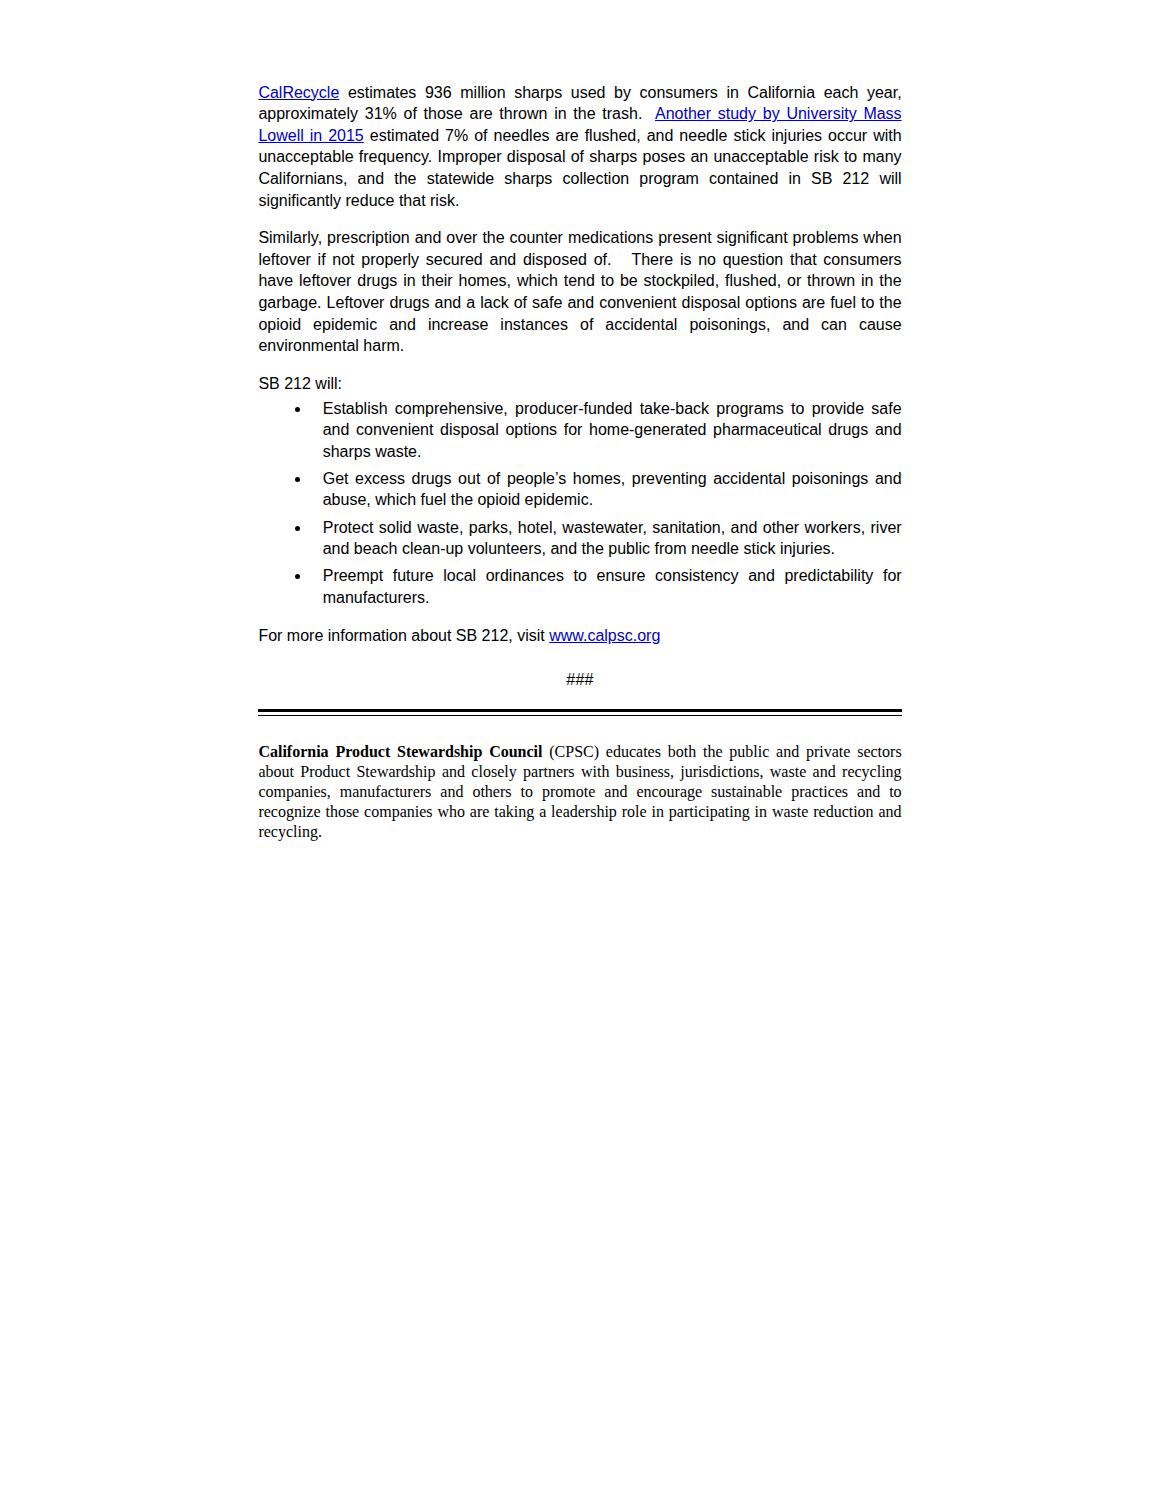CalRecycle estimates 936 million sharps used by consumers in California each year, approximately 31% of those are thrown in the trash. Another study by University Mass Lowell in 2015 estimated 7% of needles are flushed, and needle stick injuries occur with unacceptable frequency. Improper disposal of sharps poses an unacceptable risk to many Californians, and the statewide sharps collection program contained in SB 212 will significantly reduce that risk.
Similarly, prescription and over the counter medications present significant problems when leftover if not properly secured and disposed of. There is no question that consumers have leftover drugs in their homes, which tend to be stockpiled, flushed, or thrown in the garbage. Leftover drugs and a lack of safe and convenient disposal options are fuel to the opioid epidemic and increase instances of accidental poisonings, and can cause environmental harm.
SB 212 will:
Establish comprehensive, producer-funded take-back programs to provide safe and convenient disposal options for home-generated pharmaceutical drugs and sharps waste.
Get excess drugs out of people’s homes, preventing accidental poisonings and abuse, which fuel the opioid epidemic.
Protect solid waste, parks, hotel, wastewater, sanitation, and other workers, river and beach clean-up volunteers, and the public from needle stick injuries.
Preempt future local ordinances to ensure consistency and predictability for manufacturers.
For more information about SB 212, visit www.calpsc.org
###
California Product Stewardship Council (CPSC) educates both the public and private sectors about Product Stewardship and closely partners with business, jurisdictions, waste and recycling companies, manufacturers and others to promote and encourage sustainable practices and to recognize those companies who are taking a leadership role in participating in waste reduction and recycling.